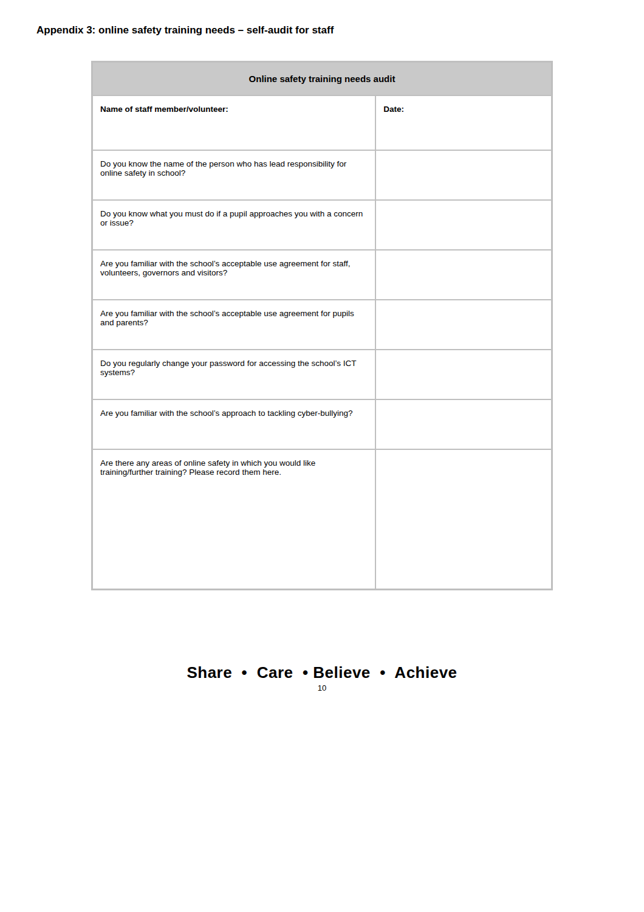Appendix 3: online safety training needs – self-audit for staff
| Online safety training needs audit |
| --- |
| Name of staff member/volunteer: | Date: |
| Do you know the name of the person who has lead responsibility for online safety in school? | |
| Do you know what you must do if a pupil approaches you with a concern or issue? | |
| Are you familiar with the school’s acceptable use agreement for staff, volunteers, governors and visitors? | |
| Are you familiar with the school’s acceptable use agreement for pupils and parents? | |
| Do you regularly change your password for accessing the school’s ICT systems? | |
| Are you familiar with the school’s approach to tackling cyber-bullying? | |
| Are there any areas of online safety in which you would like training/further training? Please record them here. | |
Share • Care • Believe • Achieve
10